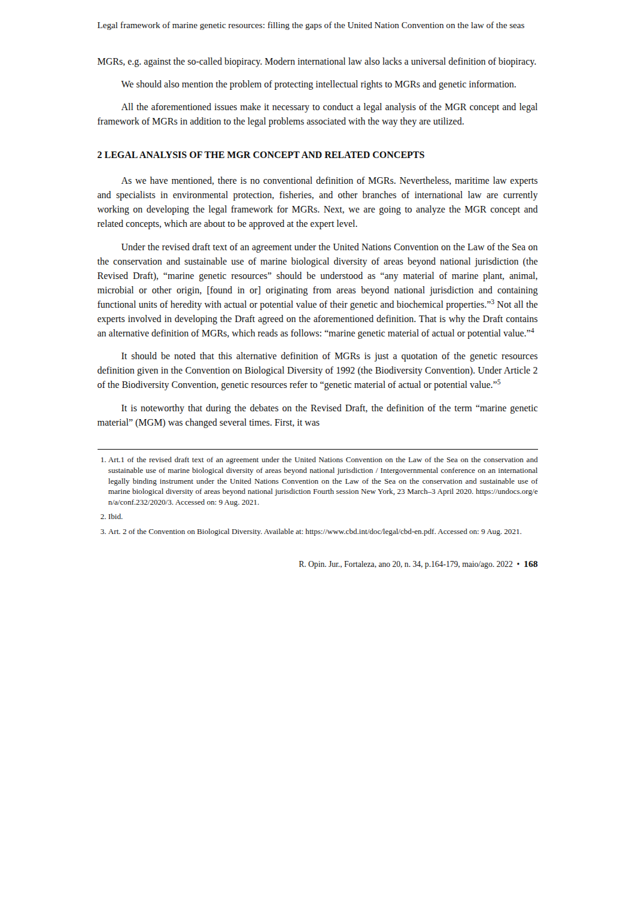Legal framework of marine genetic resources: filling the gaps of the United Nation Convention on the law of the seas
MGRs, e.g. against the so-called biopiracy. Modern international law also lacks a universal definition of biopiracy.
We should also mention the problem of protecting intellectual rights to MGRs and genetic information.
All the aforementioned issues make it necessary to conduct a legal analysis of the MGR concept and legal framework of MGRs in addition to the legal problems associated with the way they are utilized.
2 Legal analysis of the MGR concept and related concepts
As we have mentioned, there is no conventional definition of MGRs. Nevertheless, maritime law experts and specialists in environmental protection, fisheries, and other branches of international law are currently working on developing the legal framework for MGRs. Next, we are going to analyze the MGR concept and related concepts, which are about to be approved at the expert level.
Under the revised draft text of an agreement under the United Nations Convention on the Law of the Sea on the conservation and sustainable use of marine biological diversity of areas beyond national jurisdiction (the Revised Draft), “marine genetic resources” should be understood as “any material of marine plant, animal, microbial or other origin, [found in or] originating from areas beyond national jurisdiction and containing functional units of heredity with actual or potential value of their genetic and biochemical properties.”3 Not all the experts involved in developing the Draft agreed on the aforementioned definition. That is why the Draft contains an alternative definition of MGRs, which reads as follows: “marine genetic material of actual or potential value.”4
It should be noted that this alternative definition of MGRs is just a quotation of the genetic resources definition given in the Convention on Biological Diversity of 1992 (the Biodiversity Convention). Under Article 2 of the Biodiversity Convention, genetic resources refer to “genetic material of actual or potential value.”5
It is noteworthy that during the debates on the Revised Draft, the definition of the term “marine genetic material” (MGM) was changed several times. First, it was
Art.1 of the revised draft text of an agreement under the United Nations Convention on the Law of the Sea on the conservation and sustainable use of marine biological diversity of areas beyond national jurisdiction / Intergovernmental conference on an international legally binding instrument under the United Nations Convention on the Law of the Sea on the conservation and sustainable use of marine biological diversity of areas beyond national jurisdiction Fourth session New York, 23 March–3 April 2020. https://undocs.org/en/a/conf.232/2020/3. Accessed on: 9 Aug. 2021.
Ibid.
Art. 2 of the Convention on Biological Diversity. Available at: https://www.cbd.int/doc/legal/cbd-en.pdf. Accessed on: 9 Aug. 2021.
R. Opin. Jur., Fortaleza, ano 20, n. 34, p.164-179, maio/ago. 2022 • 168